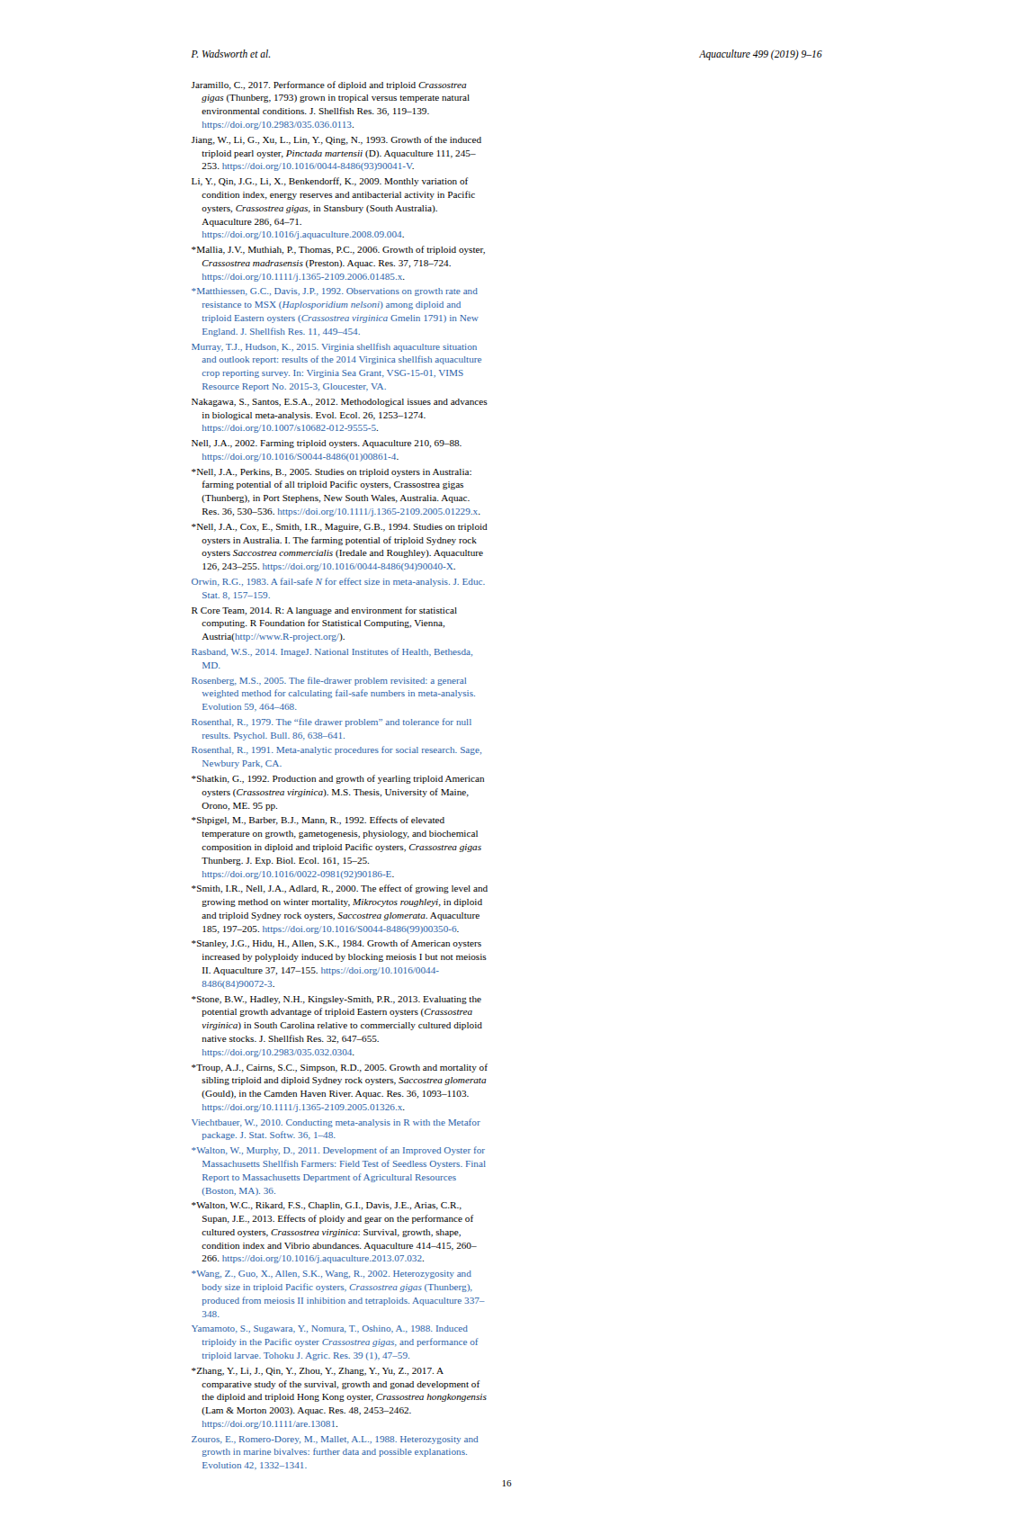P. Wadsworth et al.
Aquaculture 499 (2019) 9–16
Jaramillo, C., 2017. Performance of diploid and triploid Crassostrea gigas (Thunberg, 1793) grown in tropical versus temperate natural environmental conditions. J. Shellfish Res. 36, 119–139. https://doi.org/10.2983/035.036.0113.
Jiang, W., Li, G., Xu, L., Lin, Y., Qing, N., 1993. Growth of the induced triploid pearl oyster, Pinctada martensii (D). Aquaculture 111, 245–253. https://doi.org/10.1016/0044-8486(93)90041-V.
Li, Y., Qin, J.G., Li, X., Benkendorff, K., 2009. Monthly variation of condition index, energy reserves and antibacterial activity in Pacific oysters, Crassostrea gigas, in Stansbury (South Australia). Aquaculture 286, 64–71. https://doi.org/10.1016/j.aquaculture.2008.09.004.
*Mallia, J.V., Muthiah, P., Thomas, P.C., 2006. Growth of triploid oyster, Crassostrea madrasensis (Preston). Aquac. Res. 37, 718–724. https://doi.org/10.1111/j.1365-2109.2006.01485.x.
*Matthiessen, G.C., Davis, J.P., 1992. Observations on growth rate and resistance to MSX (Haplosporidium nelsoni) among diploid and triploid Eastern oysters (Crassostrea virginica Gmelin 1791) in New England. J. Shellfish Res. 11, 449–454.
Murray, T.J., Hudson, K., 2015. Virginia shellfish aquaculture situation and outlook report: results of the 2014 Virginica shellfish aquaculture crop reporting survey. In: Virginia Sea Grant, VSG-15-01, VIMS Resource Report No. 2015-3, Gloucester, VA.
Nakagawa, S., Santos, E.S.A., 2012. Methodological issues and advances in biological meta-analysis. Evol. Ecol. 26, 1253–1274. https://doi.org/10.1007/s10682-012-9555-5.
Nell, J.A., 2002. Farming triploid oysters. Aquaculture 210, 69–88. https://doi.org/10.1016/S0044-8486(01)00861-4.
*Nell, J.A., Perkins, B., 2005. Studies on triploid oysters in Australia: farming potential of all triploid Pacific oysters, Crassostrea gigas (Thunberg), in Port Stephens, New South Wales, Australia. Aquac. Res. 36, 530–536. https://doi.org/10.1111/j.1365-2109.2005.01229.x.
*Nell, J.A., Cox, E., Smith, I.R., Maguire, G.B., 1994. Studies on triploid oysters in Australia. I. The farming potential of triploid Sydney rock oysters Saccostrea commercialis (Iredale and Roughley). Aquaculture 126, 243–255. https://doi.org/10.1016/0044-8486(94)90040-X.
Orwin, R.G., 1983. A fail-safe N for effect size in meta-analysis. J. Educ. Stat. 8, 157–159.
R Core Team, 2014. R: A language and environment for statistical computing. R Foundation for Statistical Computing, Vienna, Austria(http://www.R-project.org/).
Rasband, W.S., 2014. ImageJ. National Institutes of Health, Bethesda, MD.
Rosenberg, M.S., 2005. The file-drawer problem revisited: a general weighted method for calculating fail-safe numbers in meta-analysis. Evolution 59, 464–468.
Rosenthal, R., 1979. The “file drawer problem” and tolerance for null results. Psychol. Bull. 86, 638–641.
Rosenthal, R., 1991. Meta-analytic procedures for social research. Sage, Newbury Park, CA.
*Shatkin, G., 1992. Production and growth of yearling triploid American oysters (Crassostrea virginica). M.S. Thesis, University of Maine, Orono, ME. 95 pp.
*Shpigel, M., Barber, B.J., Mann, R., 1992. Effects of elevated temperature on growth, gametogenesis, physiology, and biochemical composition in diploid and triploid Pacific oysters, Crassostrea gigas Thunberg. J. Exp. Biol. Ecol. 161, 15–25. https://doi.org/10.1016/0022-0981(92)90186-E.
*Smith, I.R., Nell, J.A., Adlard, R., 2000. The effect of growing level and growing method on winter mortality, Mikrocytos roughleyi, in diploid and triploid Sydney rock oysters, Saccostrea glomerata. Aquaculture 185, 197–205. https://doi.org/10.1016/S0044-8486(99)00350-6.
*Stanley, J.G., Hidu, H., Allen, S.K., 1984. Growth of American oysters increased by polyploidy induced by blocking meiosis I but not meiosis II. Aquaculture 37, 147–155. https://doi.org/10.1016/0044-8486(84)90072-3.
*Stone, B.W., Hadley, N.H., Kingsley-Smith, P.R., 2013. Evaluating the potential growth advantage of triploid Eastern oysters (Crassostrea virginica) in South Carolina relative to commercially cultured diploid native stocks. J. Shellfish Res. 32, 647–655. https://doi.org/10.2983/035.032.0304.
*Troup, A.J., Cairns, S.C., Simpson, R.D., 2005. Growth and mortality of sibling triploid and diploid Sydney rock oysters, Saccostrea glomerata (Gould), in the Camden Haven River. Aquac. Res. 36, 1093–1103. https://doi.org/10.1111/j.1365-2109.2005.01326.x.
Viechtbauer, W., 2010. Conducting meta-analysis in R with the Metafor package. J. Stat. Softw. 36, 1–48.
*Walton, W., Murphy, D., 2011. Development of an Improved Oyster for Massachusetts Shellfish Farmers: Field Test of Seedless Oysters. Final Report to Massachusetts Department of Agricultural Resources (Boston, MA). 36.
*Walton, W.C., Rikard, F.S., Chaplin, G.I., Davis, J.E., Arias, C.R., Supan, J.E., 2013. Effects of ploidy and gear on the performance of cultured oysters, Crassostrea virginica: Survival, growth, shape, condition index and Vibrio abundances. Aquaculture 414–415, 260–266. https://doi.org/10.1016/j.aquaculture.2013.07.032.
*Wang, Z., Guo, X., Allen, S.K., Wang, R., 2002. Heterozygosity and body size in triploid Pacific oysters, Crassostrea gigas (Thunberg), produced from meiosis II inhibition and tetraploids. Aquaculture 337–348.
Yamamoto, S., Sugawara, Y., Nomura, T., Oshino, A., 1988. Induced triploidy in the Pacific oyster Crassostrea gigas, and performance of triploid larvae. Tohoku J. Agric. Res. 39 (1), 47–59.
*Zhang, Y., Li, J., Qin, Y., Zhou, Y., Zhang, Y., Yu, Z., 2017. A comparative study of the survival, growth and gonad development of the diploid and triploid Hong Kong oyster, Crassostrea hongkongensis (Lam & Morton 2003). Aquac. Res. 48, 2453–2462. https://doi.org/10.1111/are.13081.
Zouros, E., Romero-Dorey, M., Mallet, A.L., 1988. Heterozygosity and growth in marine bivalves: further data and possible explanations. Evolution 42, 1332–1341.
16